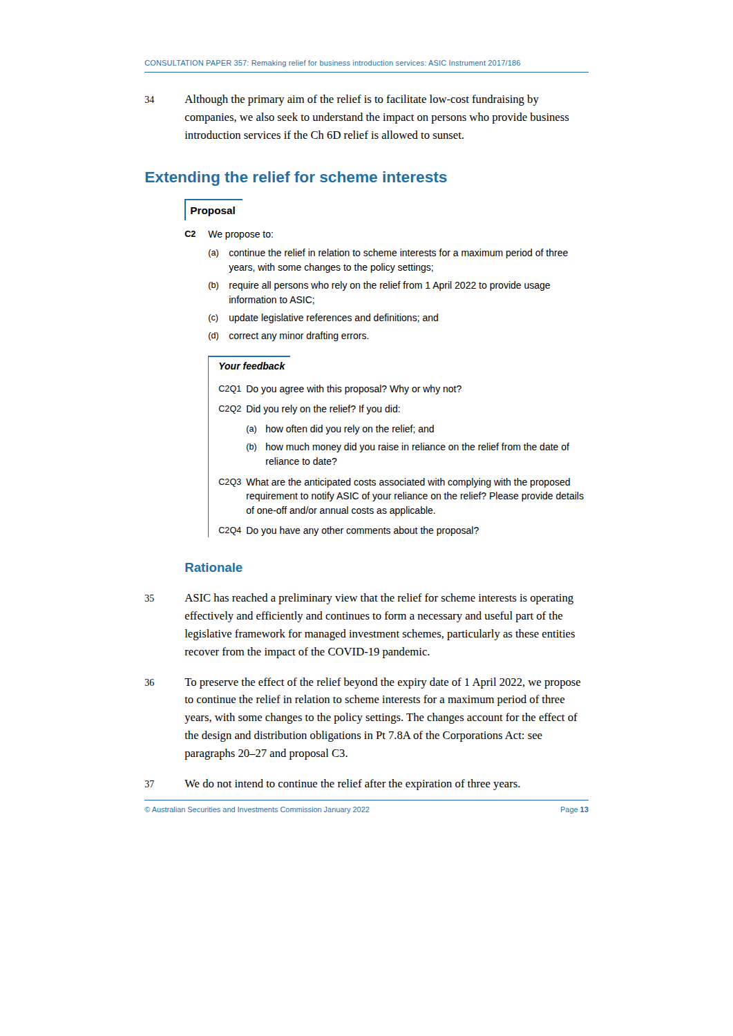CONSULTATION PAPER 357: Remaking relief for business introduction services: ASIC Instrument 2017/186
34
Although the primary aim of the relief is to facilitate low-cost fundraising by companies, we also seek to understand the impact on persons who provide business introduction services if the Ch 6D relief is allowed to sunset.
Extending the relief for scheme interests
Proposal
C2
We propose to:
(a)
continue the relief in relation to scheme interests for a maximum period of three years, with some changes to the policy settings;
(b)
require all persons who rely on the relief from 1 April 2022 to provide usage information to ASIC;
(c)
update legislative references and definitions; and
(d)
correct any minor drafting errors.
Your feedback
C2Q1
Do you agree with this proposal? Why or why not?
C2Q2
Did you rely on the relief? If you did:
(a)
how often did you rely on the relief; and
(b)
how much money did you raise in reliance on the relief from the date of reliance to date?
C2Q3
What are the anticipated costs associated with complying with the proposed requirement to notify ASIC of your reliance on the relief? Please provide details of one-off and/or annual costs as applicable.
C2Q4
Do you have any other comments about the proposal?
Rationale
35
ASIC has reached a preliminary view that the relief for scheme interests is operating effectively and efficiently and continues to form a necessary and useful part of the legislative framework for managed investment schemes, particularly as these entities recover from the impact of the COVID-19 pandemic.
36
To preserve the effect of the relief beyond the expiry date of 1 April 2022, we propose to continue the relief in relation to scheme interests for a maximum period of three years, with some changes to the policy settings. The changes account for the effect of the design and distribution obligations in Pt 7.8A of the Corporations Act: see paragraphs 20–27 and proposal C3.
37
We do not intend to continue the relief after the expiration of three years.
© Australian Securities and Investments Commission January 2022
Page 13